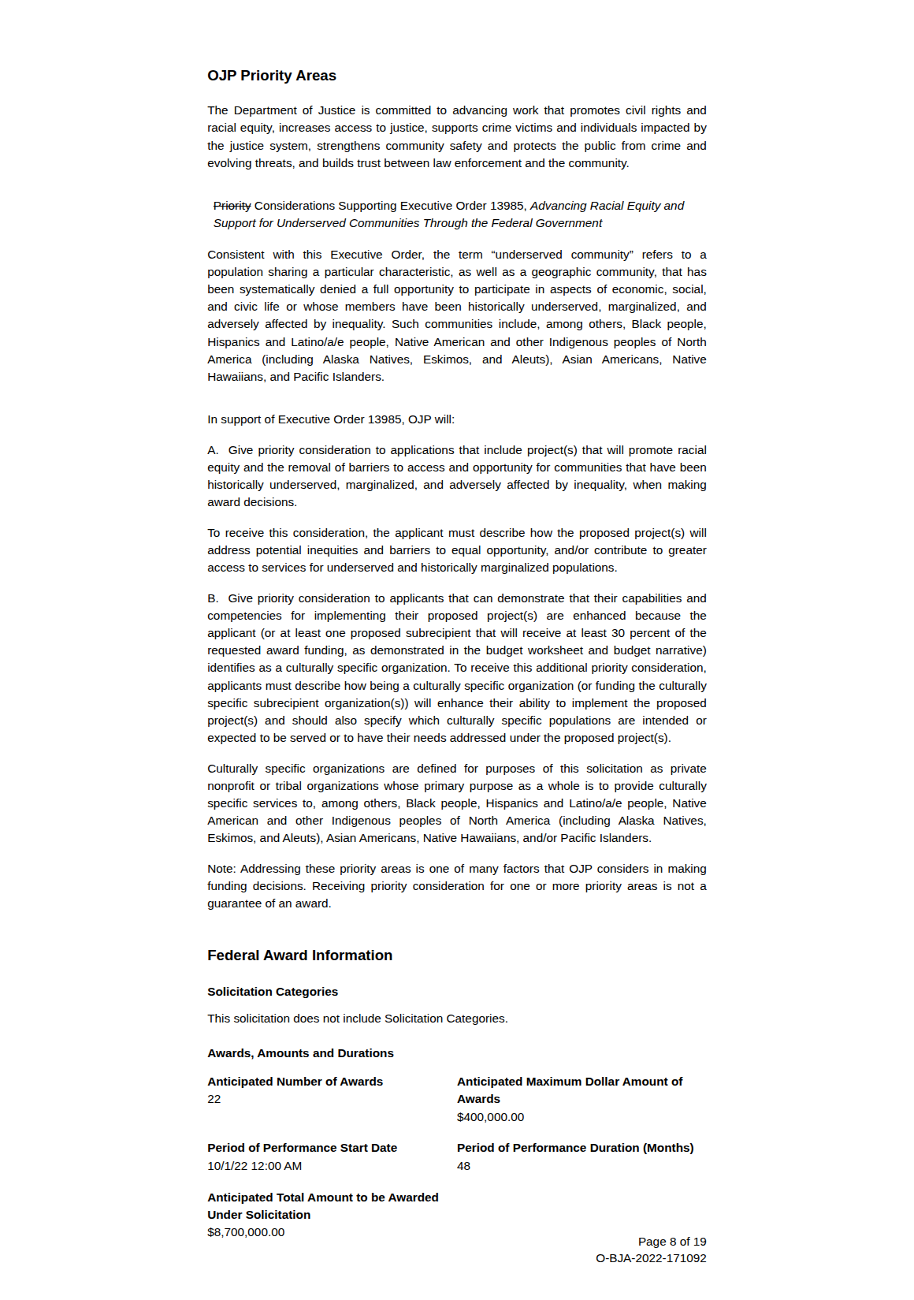OJP Priority Areas
The Department of Justice is committed to advancing work that promotes civil rights and racial equity, increases access to justice, supports crime victims and individuals impacted by the justice system, strengthens community safety and protects the public from crime and evolving threats, and builds trust between law enforcement and the community.
Priority Considerations Supporting Executive Order 13985, Advancing Racial Equity and Support for Underserved Communities Through the Federal Government
Consistent with this Executive Order, the term “underserved community” refers to a population sharing a particular characteristic, as well as a geographic community, that has been systematically denied a full opportunity to participate in aspects of economic, social, and civic life or whose members have been historically underserved, marginalized, and adversely affected by inequality. Such communities include, among others, Black people, Hispanics and Latino/a/e people, Native American and other Indigenous peoples of North America (including Alaska Natives, Eskimos, and Aleuts), Asian Americans, Native Hawaiians, and Pacific Islanders.
In support of Executive Order 13985, OJP will:
A. Give priority consideration to applications that include project(s) that will promote racial equity and the removal of barriers to access and opportunity for communities that have been historically underserved, marginalized, and adversely affected by inequality, when making award decisions.
To receive this consideration, the applicant must describe how the proposed project(s) will address potential inequities and barriers to equal opportunity, and/or contribute to greater access to services for underserved and historically marginalized populations.
B. Give priority consideration to applicants that can demonstrate that their capabilities and competencies for implementing their proposed project(s) are enhanced because the applicant (or at least one proposed subrecipient that will receive at least 30 percent of the requested award funding, as demonstrated in the budget worksheet and budget narrative) identifies as a culturally specific organization. To receive this additional priority consideration, applicants must describe how being a culturally specific organization (or funding the culturally specific subrecipient organization(s)) will enhance their ability to implement the proposed project(s) and should also specify which culturally specific populations are intended or expected to be served or to have their needs addressed under the proposed project(s).
Culturally specific organizations are defined for purposes of this solicitation as private nonprofit or tribal organizations whose primary purpose as a whole is to provide culturally specific services to, among others, Black people, Hispanics and Latino/a/e people, Native American and other Indigenous peoples of North America (including Alaska Natives, Eskimos, and Aleuts), Asian Americans, Native Hawaiians, and/or Pacific Islanders.
Note: Addressing these priority areas is one of many factors that OJP considers in making funding decisions. Receiving priority consideration for one or more priority areas is not a guarantee of an award.
Federal Award Information
Solicitation Categories
This solicitation does not include Solicitation Categories.
Awards, Amounts and Durations
Anticipated Number of Awards 22
Anticipated Maximum Dollar Amount of Awards $400,000.00
Period of Performance Start Date 10/1/22 12:00 AM
Period of Performance Duration (Months) 48
Anticipated Total Amount to be Awarded Under Solicitation $8,700,000.00
Page 8 of 19
O-BJA-2022-171092